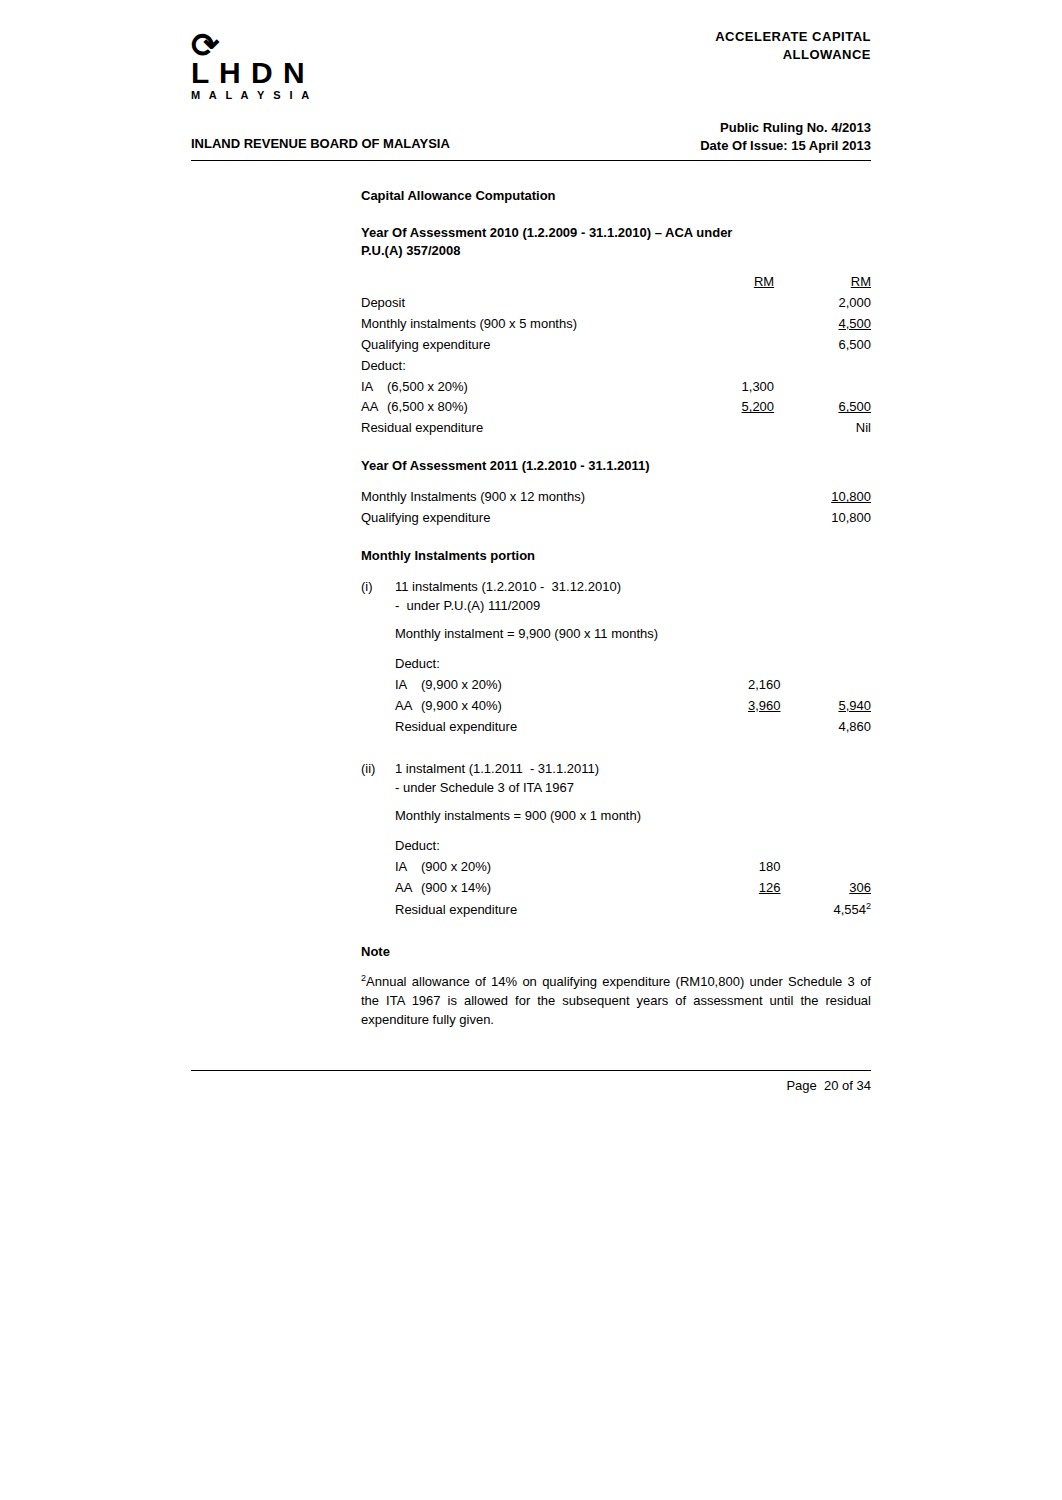⟳
L H D N
M A L A Y S I A
ACCELERATE CAPITAL
ALLOWANCE
INLAND REVENUE BOARD OF MALAYSIA
Public Ruling No. 4/2013
Date Of Issue: 15 April 2013
Capital Allowance Computation
Year Of Assessment 2010 (1.2.2009 - 31.1.2010) – ACA under
P.U.(A) 357/2008
| | RM | RM |
| Deposit | | 2,000 |
| Monthly instalments (900 x 5 months) | | 4,500 |
| Qualifying expenditure | | 6,500 |
| Deduct: | | |
| IA (6,500 x 20%) | 1,300 | |
| AA (6,500 x 80%) | 5,200 | 6,500 |
| Residual expenditure | | Nil |
Year Of Assessment 2011 (1.2.2010 - 31.1.2011)
| Monthly Instalments (900 x 12 months) | | 10,800 |
| Qualifying expenditure | | 10,800 |
Monthly Instalments portion
(i)
11 instalments (1.2.2010 - 31.12.2010)
- under P.U.(A) 111/2009
Monthly instalment = 9,900 (900 x 11 months)
| Deduct: | | |
| IA (9,900 x 20%) | 2,160 | |
| AA (9,900 x 40%) | 3,960 | 5,940 |
| Residual expenditure | | 4,860 |
(ii)
1 instalment (1.1.2011 - 31.1.2011)
- under Schedule 3 of ITA 1967
Monthly instalments = 900 (900 x 1 month)
| Deduct: | | |
| IA (900 x 20%) | 180 | |
| AA (900 x 14%) | 126 | 306 |
| Residual expenditure | | 4,554 2 |
Note
2Annual allowance of 14% on qualifying expenditure (RM10,800) under Schedule 3 of the ITA 1967 is allowed for the subsequent years of assessment until the residual expenditure fully given.
Page 20 of 34